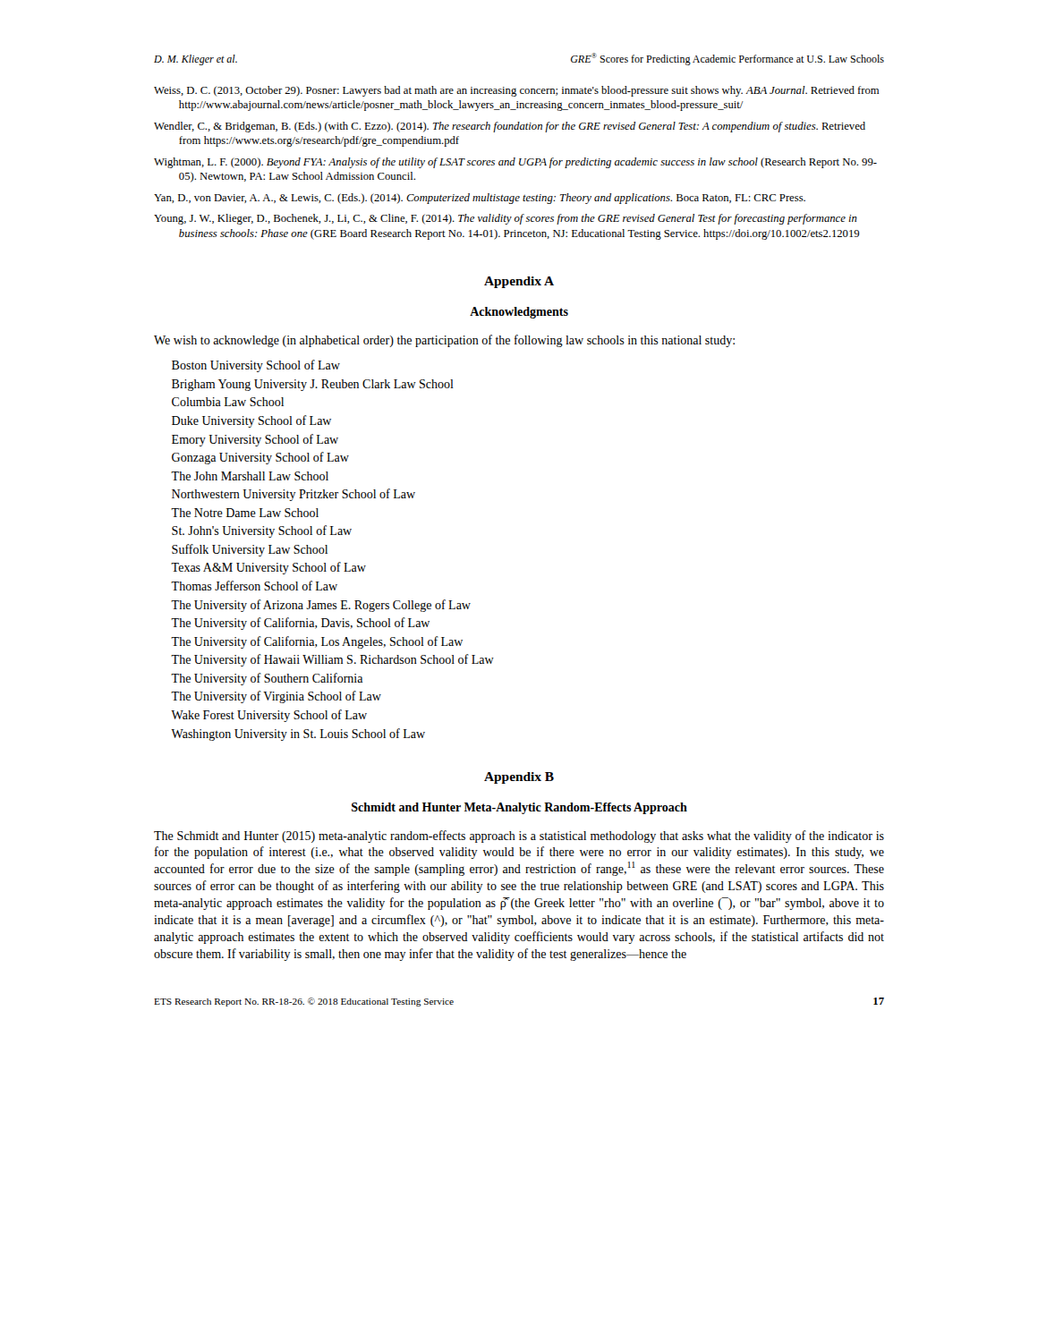D. M. Klieger et al. GRE® Scores for Predicting Academic Performance at U.S. Law Schools
Weiss, D. C. (2013, October 29). Posner: Lawyers bad at math are an increasing concern; inmate's blood-pressure suit shows why. ABA Journal. Retrieved from http://www.abajournal.com/news/article/posner_math_block_lawyers_an_increasing_concern_inmates_blood-pressure_suit/
Wendler, C., & Bridgeman, B. (Eds.) (with C. Ezzo). (2014). The research foundation for the GRE revised General Test: A compendium of studies. Retrieved from https://www.ets.org/s/research/pdf/gre_compendium.pdf
Wightman, L. F. (2000). Beyond FYA: Analysis of the utility of LSAT scores and UGPA for predicting academic success in law school (Research Report No. 99-05). Newtown, PA: Law School Admission Council.
Yan, D., von Davier, A. A., & Lewis, C. (Eds.). (2014). Computerized multistage testing: Theory and applications. Boca Raton, FL: CRC Press.
Young, J. W., Klieger, D., Bochenek, J., Li, C., & Cline, F. (2014). The validity of scores from the GRE revised General Test for forecasting performance in business schools: Phase one (GRE Board Research Report No. 14-01). Princeton, NJ: Educational Testing Service. https://doi.org/10.1002/ets2.12019
Appendix A
Acknowledgments
We wish to acknowledge (in alphabetical order) the participation of the following law schools in this national study:
Boston University School of Law
Brigham Young University J. Reuben Clark Law School
Columbia Law School
Duke University School of Law
Emory University School of Law
Gonzaga University School of Law
The John Marshall Law School
Northwestern University Pritzker School of Law
The Notre Dame Law School
St. John's University School of Law
Suffolk University Law School
Texas A&M University School of Law
Thomas Jefferson School of Law
The University of Arizona James E. Rogers College of Law
The University of California, Davis, School of Law
The University of California, Los Angeles, School of Law
The University of Hawaii William S. Richardson School of Law
The University of Southern California
The University of Virginia School of Law
Wake Forest University School of Law
Washington University in St. Louis School of Law
Appendix B
Schmidt and Hunter Meta-Analytic Random-Effects Approach
The Schmidt and Hunter (2015) meta-analytic random-effects approach is a statistical methodology that asks what the validity of the indicator is for the population of interest (i.e., what the observed validity would be if there were no error in our validity estimates). In this study, we accounted for error due to the size of the sample (sampling error) and restriction of range,11 as these were the relevant error sources. These sources of error can be thought of as interfering with our ability to see the true relationship between GRE (and LSAT) scores and LGPA. This meta-analytic approach estimates the validity for the population as ρ̂̅ (the Greek letter "rho" with an overline (¯), or "bar" symbol, above it to indicate that it is a mean [average] and a circumflex (^), or "hat" symbol, above it to indicate that it is an estimate). Furthermore, this meta-analytic approach estimates the extent to which the observed validity coefficients would vary across schools, if the statistical artifacts did not obscure them. If variability is small, then one may infer that the validity of the test generalizes—hence the
ETS Research Report No. RR-18-26. © 2018 Educational Testing Service 17